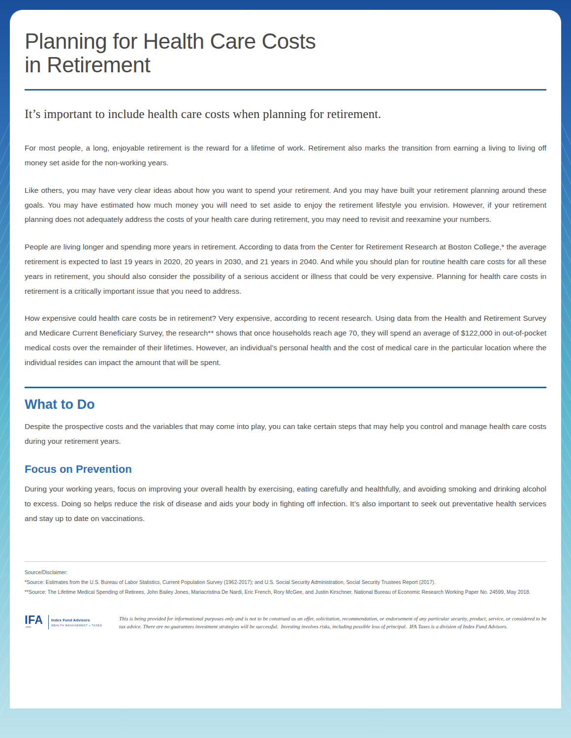Planning for Health Care Costs
in Retirement
It’s important to include health care costs when planning for retirement.
For most people, a long, enjoyable retirement is the reward for a lifetime of work. Retirement also marks the transition from earning a living to living off money set aside for the non-working years.
Like others, you may have very clear ideas about how you want to spend your retirement. And you may have built your retirement planning around these goals. You may have estimated how much money you will need to set aside to enjoy the retirement lifestyle you envision. However, if your retirement planning does not adequately address the costs of your health care during retirement, you may need to revisit and reexamine your numbers.
People are living longer and spending more years in retirement. According to data from the Center for Retirement Research at Boston College,* the average retirement is expected to last 19 years in 2020, 20 years in 2030, and 21 years in 2040. And while you should plan for routine health care costs for all these years in retirement, you should also consider the possibility of a serious accident or illness that could be very expensive. Planning for health care costs in retirement is a critically important issue that you need to address.
How expensive could health care costs be in retirement? Very expensive, according to recent research. Using data from the Health and Retirement Survey and Medicare Current Beneficiary Survey, the research** shows that once households reach age 70, they will spend an average of $122,000 in out-of-pocket medical costs over the remainder of their lifetimes. However, an individual’s personal health and the cost of medical care in the particular location where the individual resides can impact the amount that will be spent.
What to Do
Despite the prospective costs and the variables that may come into play, you can take certain steps that may help you control and manage health care costs during your retirement years.
Focus on Prevention
During your working years, focus on improving your overall health by exercising, eating carefully and healthfully, and avoiding smoking and drinking alcohol to excess. Doing so helps reduce the risk of disease and aids your body in fighting off infection. It’s also important to seek out preventative health services and stay up to date on vaccinations.
Source/Disclaimer:
*Source: Estimates from the U.S. Bureau of Labor Statistics, Current Population Survey (1962-2017); and U.S. Social Security Administration, Social Security Trustees Report (2017).
**Source: The Lifetime Medical Spending of Retirees, John Bailey Jones, Mariacristina De Nardi, Eric French, Rory McGee, and Justin Kirschner, National Bureau of Economic Research Working Paper No. 24599, May 2018.
IFA .com Index Fund Advisors WEALTH MANAGEMENT + TAXES
This is being provided for informational purposes only and is not to be construed as an offer, solicitation, recommendation, or endorsement of any particular security, product, service, or considered to be tax advice. There are no guarantees investment strategies will be successful. Investing involves risks, including possible loss of principal. IFA Taxes is a division of Index Fund Advisors.